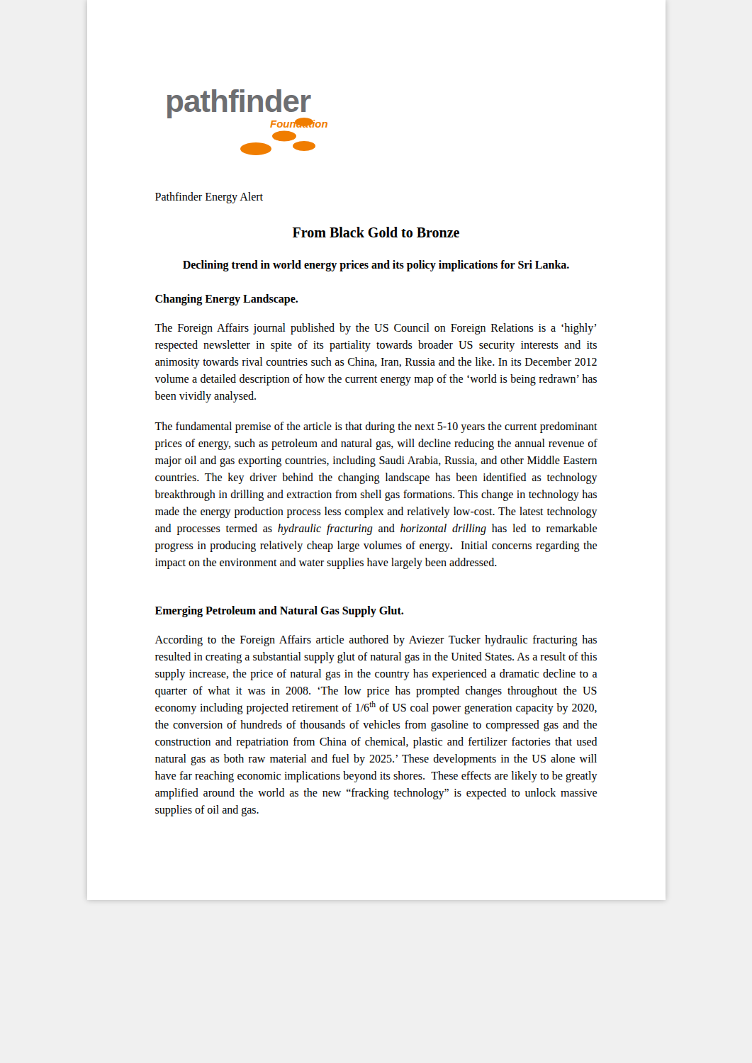pathfinder Foundation
Pathfinder Energy Alert
From Black Gold to Bronze
Declining trend in world energy prices and its policy implications for Sri Lanka.
Changing Energy Landscape.
The Foreign Affairs journal published by the US Council on Foreign Relations is a ‘highly’ respected newsletter in spite of its partiality towards broader US security interests and its animosity towards rival countries such as China, Iran, Russia and the like. In its December 2012 volume a detailed description of how the current energy map of the ‘world is being redrawn’ has been vividly analysed.
The fundamental premise of the article is that during the next 5-10 years the current predominant prices of energy, such as petroleum and natural gas, will decline reducing the annual revenue of major oil and gas exporting countries, including Saudi Arabia, Russia, and other Middle Eastern countries. The key driver behind the changing landscape has been identified as technology breakthrough in drilling and extraction from shell gas formations. This change in technology has made the energy production process less complex and relatively low-cost. The latest technology and processes termed as hydraulic fracturing and horizontal drilling has led to remarkable progress in producing relatively cheap large volumes of energy. Initial concerns regarding the impact on the environment and water supplies have largely been addressed.
Emerging Petroleum and Natural Gas Supply Glut.
According to the Foreign Affairs article authored by Aviezer Tucker hydraulic fracturing has resulted in creating a substantial supply glut of natural gas in the United States. As a result of this supply increase, the price of natural gas in the country has experienced a dramatic decline to a quarter of what it was in 2008. ‘The low price has prompted changes throughout the US economy including projected retirement of 1/6th of US coal power generation capacity by 2020, the conversion of hundreds of thousands of vehicles from gasoline to compressed gas and the construction and repatriation from China of chemical, plastic and fertilizer factories that used natural gas as both raw material and fuel by 2025.’ These developments in the US alone will have far reaching economic implications beyond its shores. These effects are likely to be greatly amplified around the world as the new “fracking technology” is expected to unlock massive supplies of oil and gas.